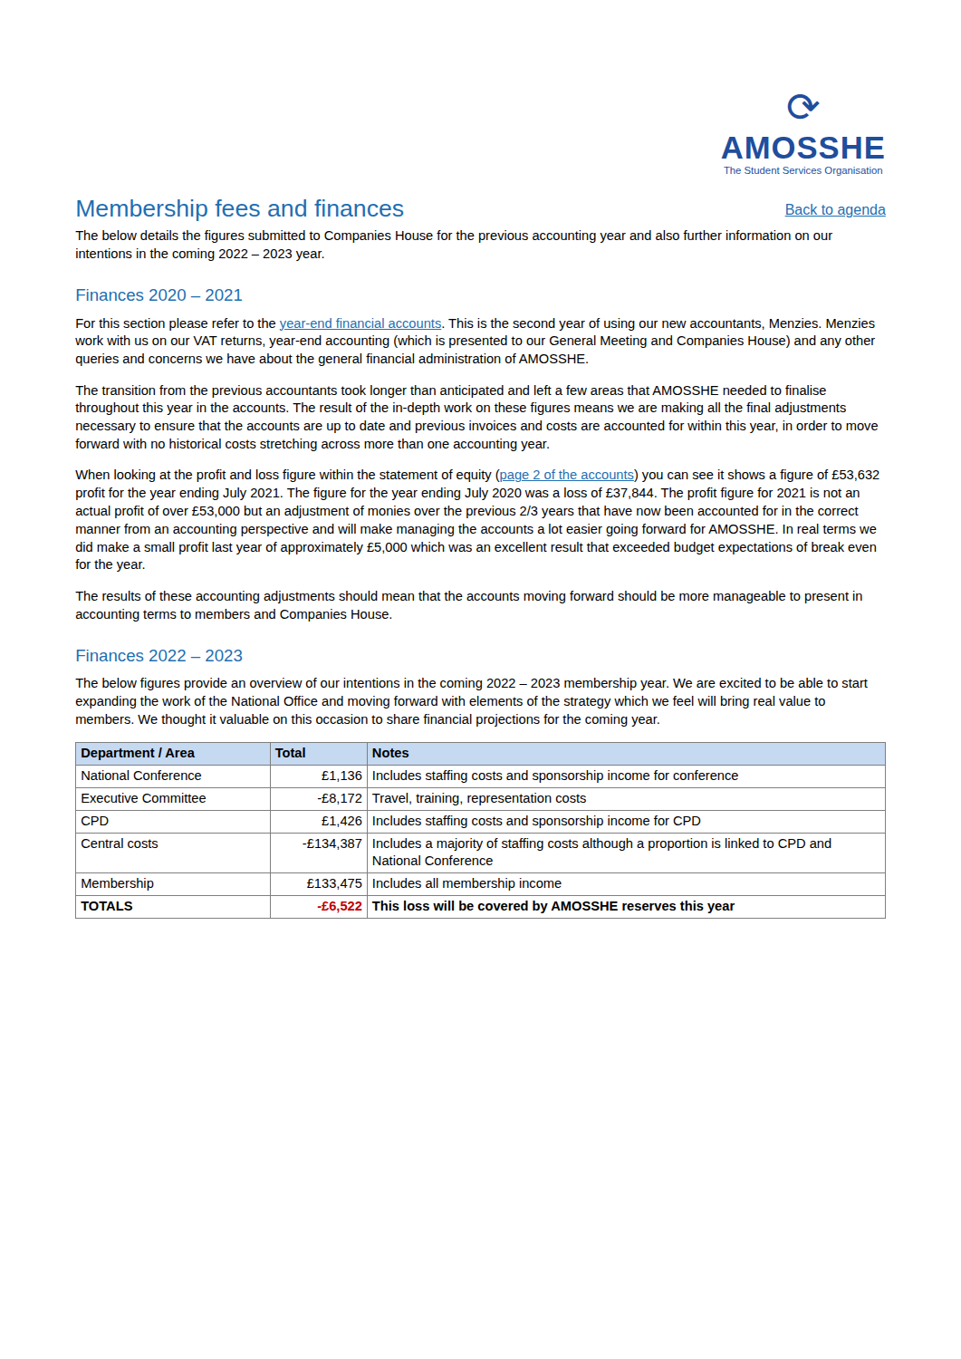⟳
AMOSSHE
The Student Services Organisation
Membership fees and finances
Back to agenda
The below details the figures submitted to Companies House for the previous accounting year and also further information on our intentions in the coming 2022 – 2023 year.
Finances 2020 – 2021
For this section please refer to the year-end financial accounts. This is the second year of using our new accountants, Menzies. Menzies work with us on our VAT returns, year-end accounting (which is presented to our General Meeting and Companies House) and any other queries and concerns we have about the general financial administration of AMOSSHE.
The transition from the previous accountants took longer than anticipated and left a few areas that AMOSSHE needed to finalise throughout this year in the accounts. The result of the in-depth work on these figures means we are making all the final adjustments necessary to ensure that the accounts are up to date and previous invoices and costs are accounted for within this year, in order to move forward with no historical costs stretching across more than one accounting year.
When looking at the profit and loss figure within the statement of equity (page 2 of the accounts) you can see it shows a figure of £53,632 profit for the year ending July 2021. The figure for the year ending July 2020 was a loss of £37,844. The profit figure for 2021 is not an actual profit of over £53,000 but an adjustment of monies over the previous 2/3 years that have now been accounted for in the correct manner from an accounting perspective and will make managing the accounts a lot easier going forward for AMOSSHE. In real terms we did make a small profit last year of approximately £5,000 which was an excellent result that exceeded budget expectations of break even for the year.
The results of these accounting adjustments should mean that the accounts moving forward should be more manageable to present in accounting terms to members and Companies House.
Finances 2022 – 2023
The below figures provide an overview of our intentions in the coming 2022 – 2023 membership year. We are excited to be able to start expanding the work of the National Office and moving forward with elements of the strategy which we feel will bring real value to members. We thought it valuable on this occasion to share financial projections for the coming year.
| Department / Area | Total | Notes |
| --- | --- | --- |
| National Conference | £1,136 | Includes staffing costs and sponsorship income for conference |
| Executive Committee | -£8,172 | Travel, training, representation costs |
| CPD | £1,426 | Includes staffing costs and sponsorship income for CPD |
| Central costs | -£134,387 | Includes a majority of staffing costs although a proportion is linked to CPD and National Conference |
| Membership | £133,475 | Includes all membership income |
| TOTALS | -£6,522 | This loss will be covered by AMOSSHE reserves this year |